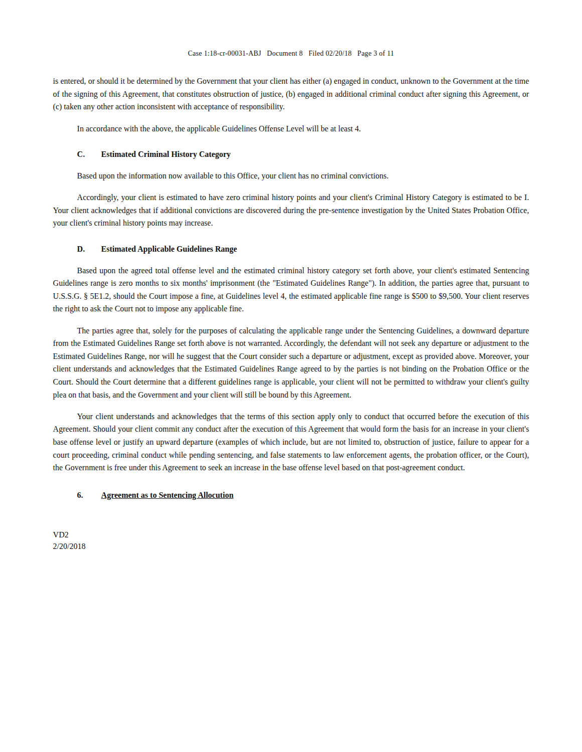Case 1:18-cr-00031-ABJ Document 8 Filed 02/20/18 Page 3 of 11
is entered, or should it be determined by the Government that your client has either (a) engaged in conduct, unknown to the Government at the time of the signing of this Agreement, that constitutes obstruction of justice, (b) engaged in additional criminal conduct after signing this Agreement, or (c) taken any other action inconsistent with acceptance of responsibility.
In accordance with the above, the applicable Guidelines Offense Level will be at least 4.
C. Estimated Criminal History Category
Based upon the information now available to this Office, your client has no criminal convictions.
Accordingly, your client is estimated to have zero criminal history points and your client's Criminal History Category is estimated to be I. Your client acknowledges that if additional convictions are discovered during the pre-sentence investigation by the United States Probation Office, your client's criminal history points may increase.
D. Estimated Applicable Guidelines Range
Based upon the agreed total offense level and the estimated criminal history category set forth above, your client's estimated Sentencing Guidelines range is zero months to six months' imprisonment (the "Estimated Guidelines Range"). In addition, the parties agree that, pursuant to U.S.S.G. § 5E1.2, should the Court impose a fine, at Guidelines level 4, the estimated applicable fine range is $500 to $9,500. Your client reserves the right to ask the Court not to impose any applicable fine.
The parties agree that, solely for the purposes of calculating the applicable range under the Sentencing Guidelines, a downward departure from the Estimated Guidelines Range set forth above is not warranted. Accordingly, the defendant will not seek any departure or adjustment to the Estimated Guidelines Range, nor will he suggest that the Court consider such a departure or adjustment, except as provided above. Moreover, your client understands and acknowledges that the Estimated Guidelines Range agreed to by the parties is not binding on the Probation Office or the Court. Should the Court determine that a different guidelines range is applicable, your client will not be permitted to withdraw your client's guilty plea on that basis, and the Government and your client will still be bound by this Agreement.
Your client understands and acknowledges that the terms of this section apply only to conduct that occurred before the execution of this Agreement. Should your client commit any conduct after the execution of this Agreement that would form the basis for an increase in your client's base offense level or justify an upward departure (examples of which include, but are not limited to, obstruction of justice, failure to appear for a court proceeding, criminal conduct while pending sentencing, and false statements to law enforcement agents, the probation officer, or the Court), the Government is free under this Agreement to seek an increase in the base offense level based on that post-agreement conduct.
6. Agreement as to Sentencing Allocution
VD2 2/20/2018